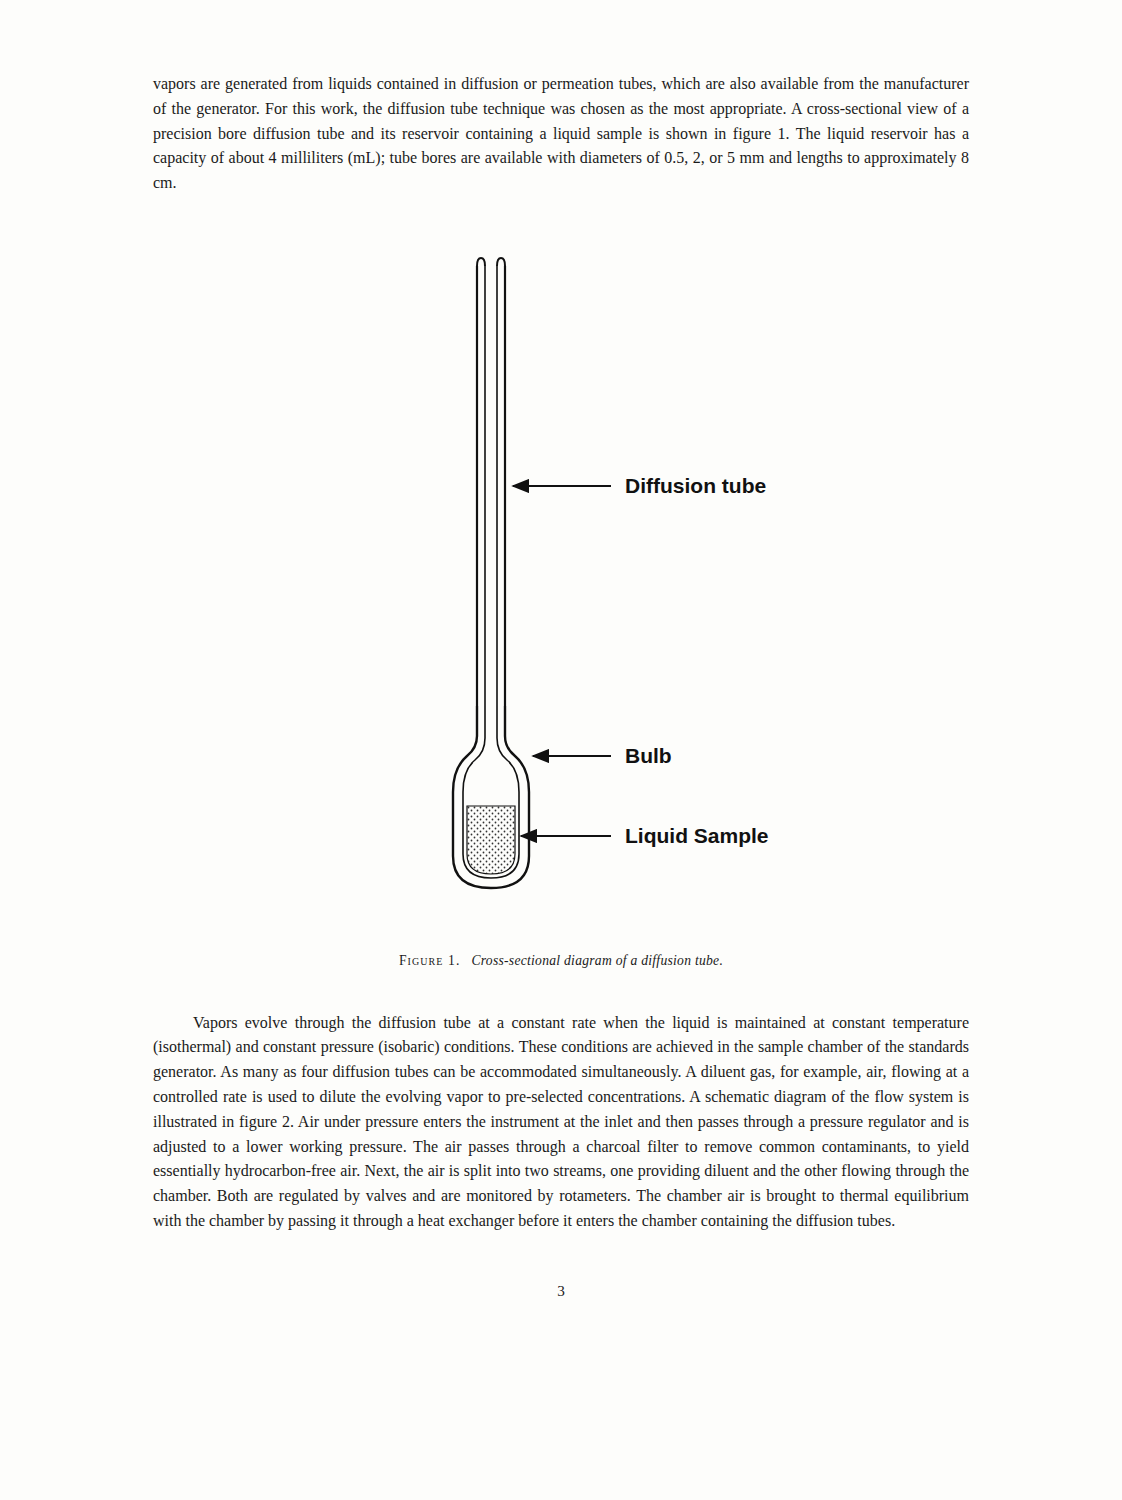vapors are generated from liquids contained in diffusion or permeation tubes, which are also available from the manufacturer of the generator. For this work, the diffusion tube technique was chosen as the most appropriate. A cross-sectional view of a precision bore diffusion tube and its reservoir containing a liquid sample is shown in figure 1. The liquid reservoir has a capacity of about 4 milliliters (mL); tube bores are available with diameters of 0.5, 2, or 5 mm and lengths to approximately 8 cm.
Diffusion tube Bulb Liquid Sample
Figure 1. Cross-sectional diagram of a diffusion tube.
Vapors evolve through the diffusion tube at a constant rate when the liquid is maintained at constant temperature (isothermal) and constant pressure (isobaric) conditions. These conditions are achieved in the sample chamber of the standards generator. As many as four diffusion tubes can be accommodated simultaneously. A diluent gas, for example, air, flowing at a controlled rate is used to dilute the evolving vapor to pre-selected concentrations. A schematic diagram of the flow system is illustrated in figure 2. Air under pressure enters the instrument at the inlet and then passes through a pressure regulator and is adjusted to a lower working pressure. The air passes through a charcoal filter to remove common contaminants, to yield essentially hydrocarbon-free air. Next, the air is split into two streams, one providing diluent and the other flowing through the chamber. Both are regulated by valves and are monitored by rotameters. The chamber air is brought to thermal equilibrium with the chamber by passing it through a heat exchanger before it enters the chamber containing the diffusion tubes.
3